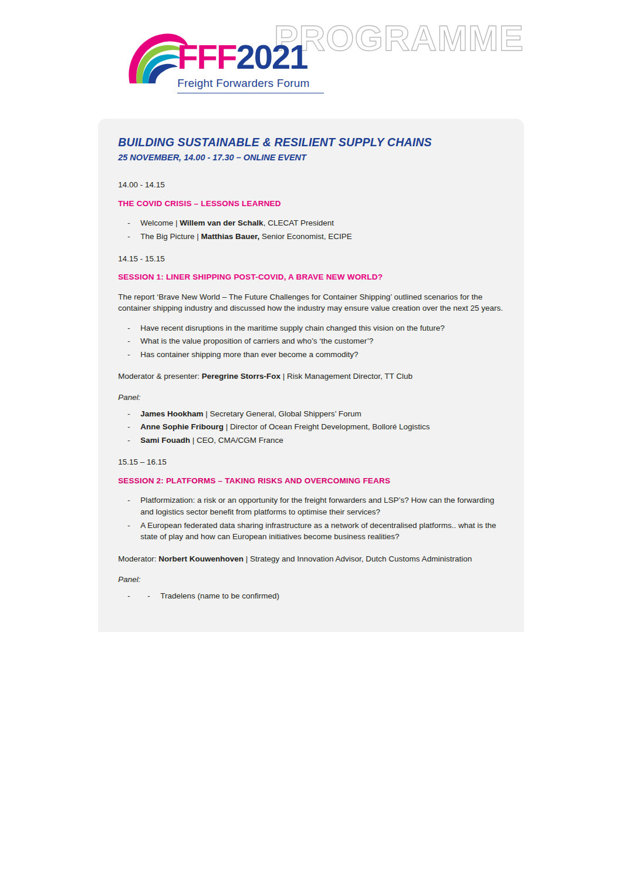PROGRAMME
FFF2021
Freight Forwarders Forum
BUILDING SUSTAINABLE & RESILIENT SUPPLY CHAINS
25 NOVEMBER, 14.00 - 17.30 – ONLINE EVENT
14.00 - 14.15
THE COVID CRISIS – LESSONS LEARNED
Welcome | Willem van der Schalk, CLECAT President
The Big Picture | Matthias Bauer, Senior Economist, ECIPE
14.15 - 15.15
SESSION 1: LINER SHIPPING POST-COVID, A BRAVE NEW WORLD?
The report ‘Brave New World – The Future Challenges for Container Shipping’ outlined scenarios for the container shipping industry and discussed how the industry may ensure value creation over the next 25 years.
Have recent disruptions in the maritime supply chain changed this vision on the future?
What is the value proposition of carriers and who’s ‘the customer’?
Has container shipping more than ever become a commodity?
Moderator & presenter: Peregrine Storrs-Fox | Risk Management Director, TT Club
Panel:
James Hookham | Secretary General, Global Shippers’ Forum
Anne Sophie Fribourg | Director of Ocean Freight Development, Bolloré Logistics
Sami Fouadh | CEO, CMA/CGM France
15.15 – 16.15
SESSION 2: PLATFORMS – TAKING RISKS AND OVERCOMING FEARS
Platformization: a risk or an opportunity for the freight forwarders and LSP’s? How can the forwarding and logistics sector benefit from platforms to optimise their services?
A European federated data sharing infrastructure as a network of decentralised platforms.. what is the state of play and how can European initiatives become business realities?
Moderator: Norbert Kouwenhoven | Strategy and Innovation Advisor, Dutch Customs Administration
Panel:
Tradelens (name to be confirmed)